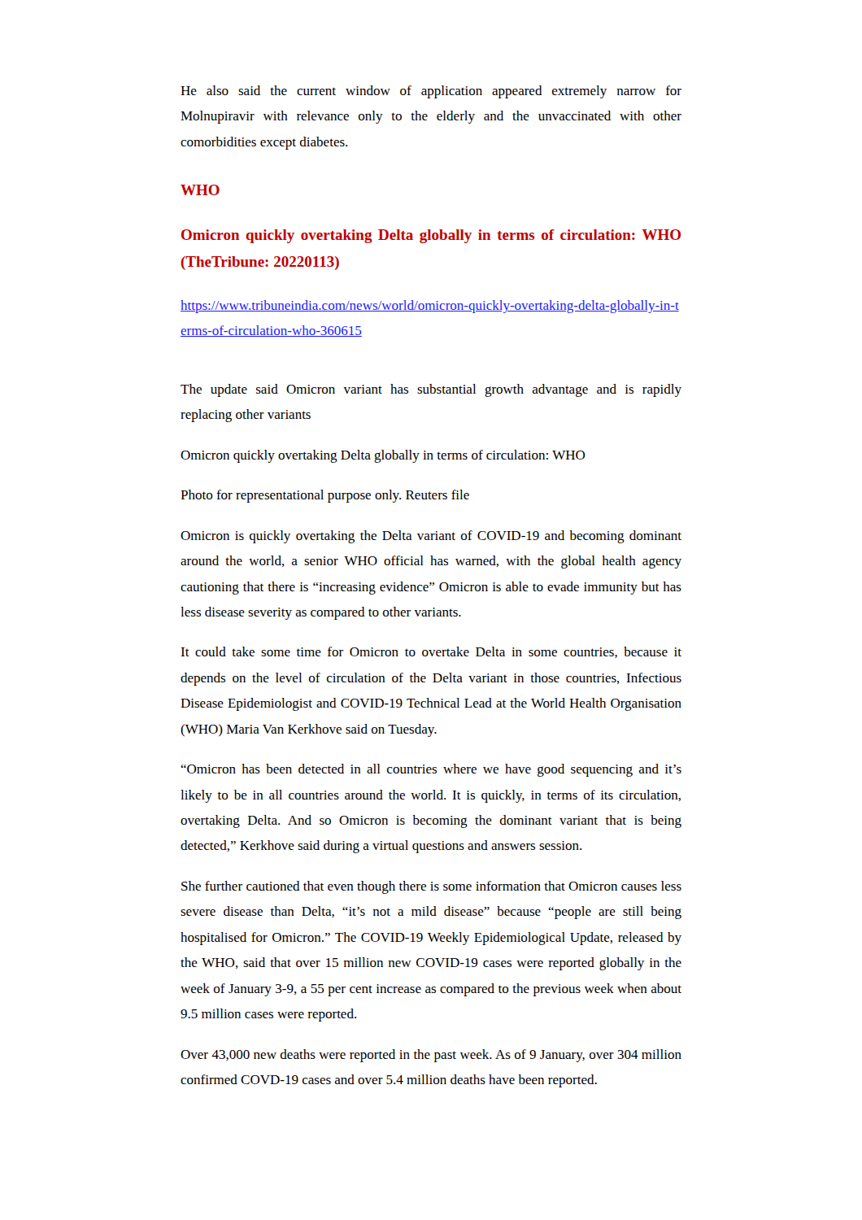He also said the current window of application appeared extremely narrow for Molnupiravir with relevance only to the elderly and the unvaccinated with other comorbidities except diabetes.
WHO
Omicron quickly overtaking Delta globally in terms of circulation: WHO (TheTribune: 20220113)
https://www.tribuneindia.com/news/world/omicron-quickly-overtaking-delta-globally-in-terms-of-circulation-who-360615
The update said Omicron variant has substantial growth advantage and is rapidly replacing other variants
Omicron quickly overtaking Delta globally in terms of circulation: WHO
Photo for representational purpose only. Reuters file
Omicron is quickly overtaking the Delta variant of COVID-19 and becoming dominant around the world, a senior WHO official has warned, with the global health agency cautioning that there is “increasing evidence” Omicron is able to evade immunity but has less disease severity as compared to other variants.
It could take some time for Omicron to overtake Delta in some countries, because it depends on the level of circulation of the Delta variant in those countries, Infectious Disease Epidemiologist and COVID-19 Technical Lead at the World Health Organisation (WHO) Maria Van Kerkhove said on Tuesday.
“Omicron has been detected in all countries where we have good sequencing and it’s likely to be in all countries around the world. It is quickly, in terms of its circulation, overtaking Delta. And so Omicron is becoming the dominant variant that is being detected,” Kerkhove said during a virtual questions and answers session.
She further cautioned that even though there is some information that Omicron causes less severe disease than Delta, “it’s not a mild disease” because “people are still being hospitalised for Omicron.” The COVID-19 Weekly Epidemiological Update, released by the WHO, said that over 15 million new COVID-19 cases were reported globally in the week of January 3-9, a 55 per cent increase as compared to the previous week when about 9.5 million cases were reported.
Over 43,000 new deaths were reported in the past week. As of 9 January, over 304 million confirmed COVD-19 cases and over 5.4 million deaths have been reported.